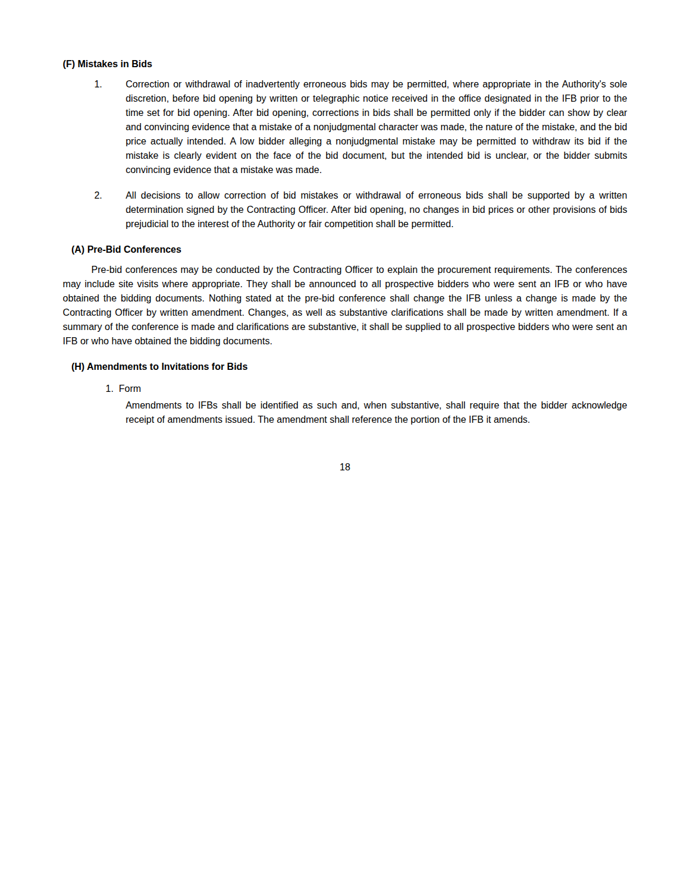(F) Mistakes in Bids
1. Correction or withdrawal of inadvertently erroneous bids may be permitted, where appropriate in the Authority's sole discretion, before bid opening by written or telegraphic notice received in the office designated in the IFB prior to the time set for bid opening. After bid opening, corrections in bids shall be permitted only if the bidder can show by clear and convincing evidence that a mistake of a nonjudgmental character was made, the nature of the mistake, and the bid price actually intended. A low bidder alleging a nonjudgmental mistake may be permitted to withdraw its bid if the mistake is clearly evident on the face of the bid document, but the intended bid is unclear, or the bidder submits convincing evidence that a mistake was made.
2. All decisions to allow correction of bid mistakes or withdrawal of erroneous bids shall be supported by a written determination signed by the Contracting Officer. After bid opening, no changes in bid prices or other provisions of bids prejudicial to the interest of the Authority or fair competition shall be permitted.
(A) Pre-Bid Conferences
Pre-bid conferences may be conducted by the Contracting Officer to explain the procurement requirements. The conferences may include site visits where appropriate. They shall be announced to all prospective bidders who were sent an IFB or who have obtained the bidding documents. Nothing stated at the pre-bid conference shall change the IFB unless a change is made by the Contracting Officer by written amendment. Changes, as well as substantive clarifications shall be made by written amendment. If a summary of the conference is made and clarifications are substantive, it shall be supplied to all prospective bidders who were sent an IFB or who have obtained the bidding documents.
(H) Amendments to Invitations for Bids
1. Form
Amendments to IFBs shall be identified as such and, when substantive, shall require that the bidder acknowledge receipt of amendments issued. The amendment shall reference the portion of the IFB it amends.
18